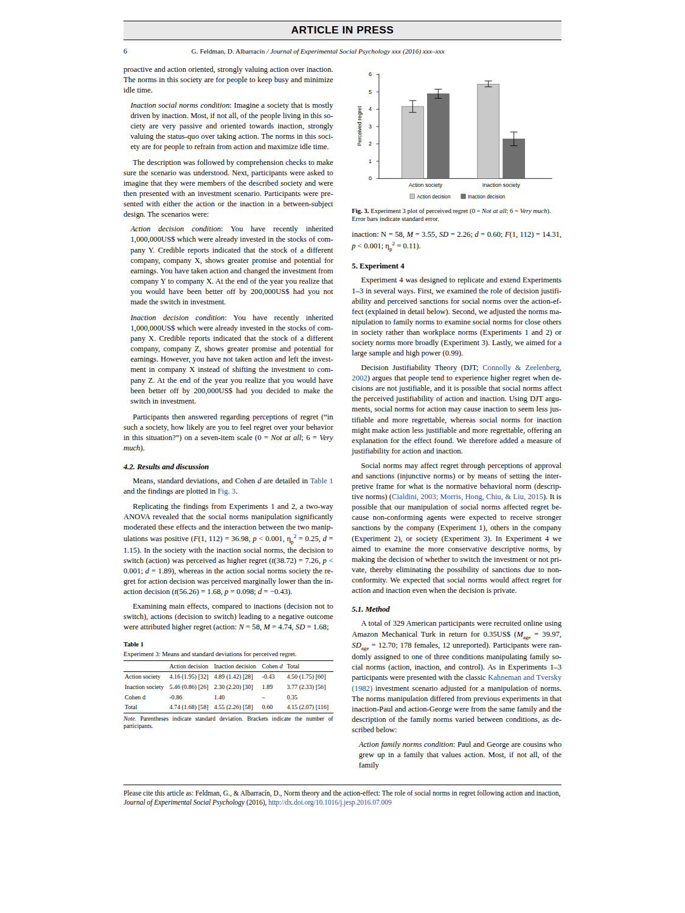ARTICLE IN PRESS
6 G. Feldman, D. Albarracín / Journal of Experimental Social Psychology xxx (2016) xxx–xxx
proactive and action oriented, strongly valuing action over inaction. The norms in this society are for people to keep busy and minimize idle time.
Inaction social norms condition: Imagine a society that is mostly driven by inaction. Most, if not all, of the people living in this society are very passive and oriented towards inaction, strongly valuing the status-quo over taking action. The norms in this society are for people to refrain from action and maximize idle time.
The description was followed by comprehension checks to make sure the scenario was understood. Next, participants were asked to imagine that they were members of the described society and were then presented with an investment scenario. Participants were presented with either the action or the inaction in a between-subject design. The scenarios were:
Action decision condition: You have recently inherited 1,000,000US$ which were already invested in the stocks of company Y. Credible reports indicated that the stock of a different company, company X, shows greater promise and potential for earnings. You have taken action and changed the investment from company Y to company X. At the end of the year you realize that you would have been better off by 200,000US$ had you not made the switch in investment.
Inaction decision condition: You have recently inherited 1,000,000US$ which were already invested in the stocks of company X. Credible reports indicated that the stock of a different company, company Z, shows greater promise and potential for earnings. However, you have not taken action and left the investment in company X instead of shifting the investment to company Z. At the end of the year you realize that you would have been better off by 200,000US$ had you decided to make the switch in investment.
Participants then answered regarding perceptions of regret (“in such a society, how likely are you to feel regret over your behavior in this situation?”) on a seven-item scale (0 = Not at all; 6 = Very much).
4.2. Results and discussion
Means, standard deviations, and Cohen d are detailed in Table 1 and the findings are plotted in Fig. 3.
Replicating the findings from Experiments 1 and 2, a two-way ANOVA revealed that the social norms manipulation significantly moderated these effects and the interaction between the two manipulations was positive (F(1, 112) = 36.98, p < 0.001, ηp2 = 0.25, d = 1.15). In the society with the inaction social norms, the decision to switch (action) was perceived as higher regret (t(38.72) = 7.26, p < 0.001; d = 1.89), whereas in the action social norms society the regret for action decision was perceived marginally lower than the inaction decision (t(56.26) = 1.68, p = 0.098; d = −0.43).
Examining main effects, compared to inactions (decision not to switch), actions (decision to switch) leading to a negative outcome were attributed higher regret (action: N = 58, M = 4.74, SD = 1.68;
Table 1
Experiment 3: Means and standard deviations for perceived regret.
| | Action decision | Inaction decision | Cohen d | Total |
| --- | --- | --- | --- | --- |
| Action society | 4.16 (1.95) [32] | 4.89 (1.42) [28] | -0.43 | 4.50 (1.75) [60] |
| Inaction society | 5.46 (0.86) [26] | 2.30 (2.20) [30] | 1.89 | 3.77 (2.33) [56] |
| Cohen d | -0.86 | 1.40 | – | 0.35 |
| Total | 4.74 (1.68) [58] | 4.55 (2.26) [58] | 0.60 | 4.15 (2.07) [116] |
Note. Parentheses indicate standard deviation. Brackets indicate the number of participants.
0 1 2 3 4 5 6 Perceived regret Action society Inaction society Action decision Inaction decision
Fig. 3. Experiment 3 plot of perceived regret (0 = Not at all; 6 = Very much). Error bars indicate standard error.
inaction: N = 58, M = 3.55, SD = 2.26; d = 0.60; F(1, 112) = 14.31, p < 0.001; ηp2 = 0.11).
5. Experiment 4
Experiment 4 was designed to replicate and extend Experiments 1–3 in several ways. First, we examined the role of decision justifiability and perceived sanctions for social norms over the action-effect (explained in detail below). Second, we adjusted the norms manipulation to family norms to examine social norms for close others in society rather than workplace norms (Experiments 1 and 2) or society norms more broadly (Experiment 3). Lastly, we aimed for a large sample and high power (0.99).
Decision Justifiability Theory (DJT; Connolly & Zeelenberg, 2002) argues that people tend to experience higher regret when decisions are not justifiable, and it is possible that social norms affect the perceived justifiability of action and inaction. Using DJT arguments, social norms for action may cause inaction to seem less justifiable and more regrettable, whereas social norms for inaction might make action less justifiable and more regrettable, offering an explanation for the effect found. We therefore added a measure of justifiability for action and inaction.
Social norms may affect regret through perceptions of approval and sanctions (injunctive norms) or by means of setting the interpretive frame for what is the normative behavioral norm (descriptive norms) (Cialdini, 2003; Morris, Hong, Chiu, & Liu, 2015). It is possible that our manipulation of social norms affected regret because non-conforming agents were expected to receive stronger sanctions by the company (Experiment 1), others in the company (Experiment 2), or society (Experiment 3). In Experiment 4 we aimed to examine the more conservative descriptive norms, by making the decision of whether to switch the investment or not private, thereby eliminating the possibility of sanctions due to non-conformity. We expected that social norms would affect regret for action and inaction even when the decision is private.
5.1. Method
A total of 329 American participants were recruited online using Amazon Mechanical Turk in return for 0.35US$ (Mage = 39.97, SDage = 12.70; 178 females, 12 unreported). Participants were randomly assigned to one of three conditions manipulating family social norms (action, inaction, and control). As in Experiments 1–3 participants were presented with the classic Kahneman and Tversky (1982) investment scenario adjusted for a manipulation of norms. The norms manipulation differed from previous experiments in that inaction-Paul and action-George were from the same family and the description of the family norms varied between conditions, as described below:
Action family norms condition: Paul and George are cousins who grew up in a family that values action. Most, if not all, of the family
Please cite this article as: Feldman, G., & Albarracín, D., Norm theory and the action-effect: The role of social norms in regret following action and inaction, Journal of Experimental Social Psychology (2016), http://dx.doi.org/10.1016/j.jesp.2016.07.009